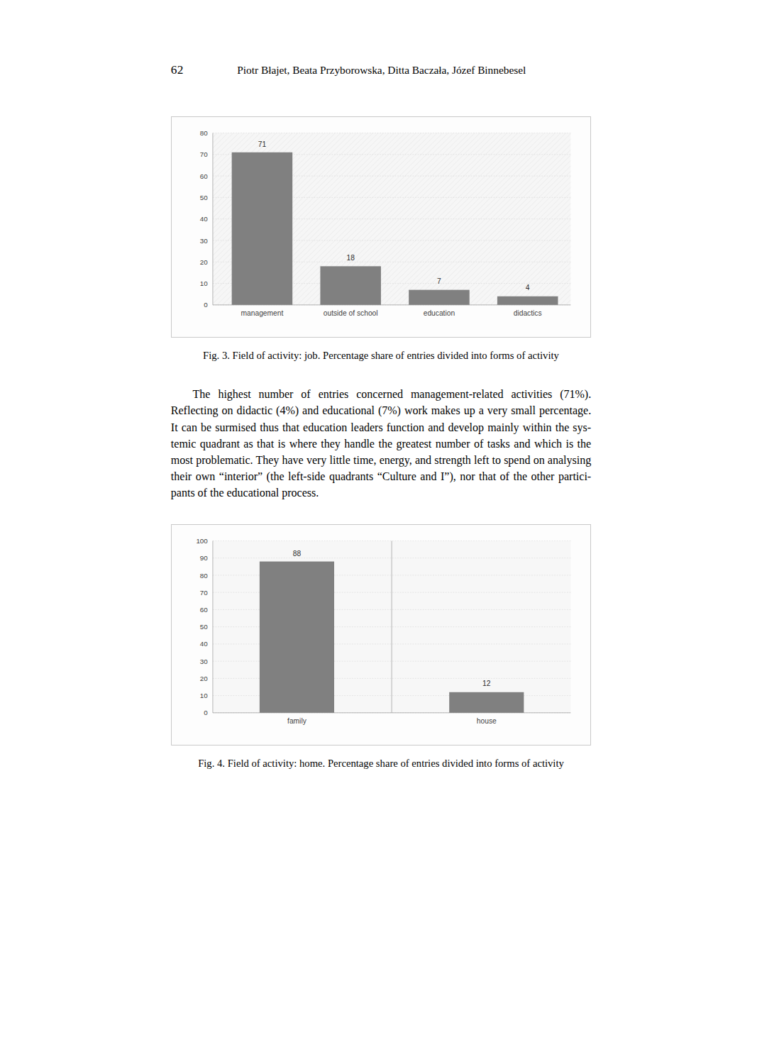62 Piotr Błajet, Beata Przyborowska, Ditta Baczała, Józef Binnebesel
0 10 20 30 40 50 60 70 80 71 18 7 4 management outside of school education didactics
Fig. 3. Field of activity: job. Percentage share of entries divided into forms of activity
The highest number of entries concerned management-related activities (71%). Reflecting on didactic (4%) and educational (7%) work makes up a very small percentage. It can be surmised thus that education leaders function and develop mainly within the systemic quadrant as that is where they handle the greatest number of tasks and which is the most problematic. They have very little time, energy, and strength left to spend on analysing their own “interior” (the left-side quadrants “Culture and I”), nor that of the other participants of the educational process.
0 10 20 30 40 50 60 70 80 90 100 88 12 family house
Fig. 4. Field of activity: home. Percentage share of entries divided into forms of activity